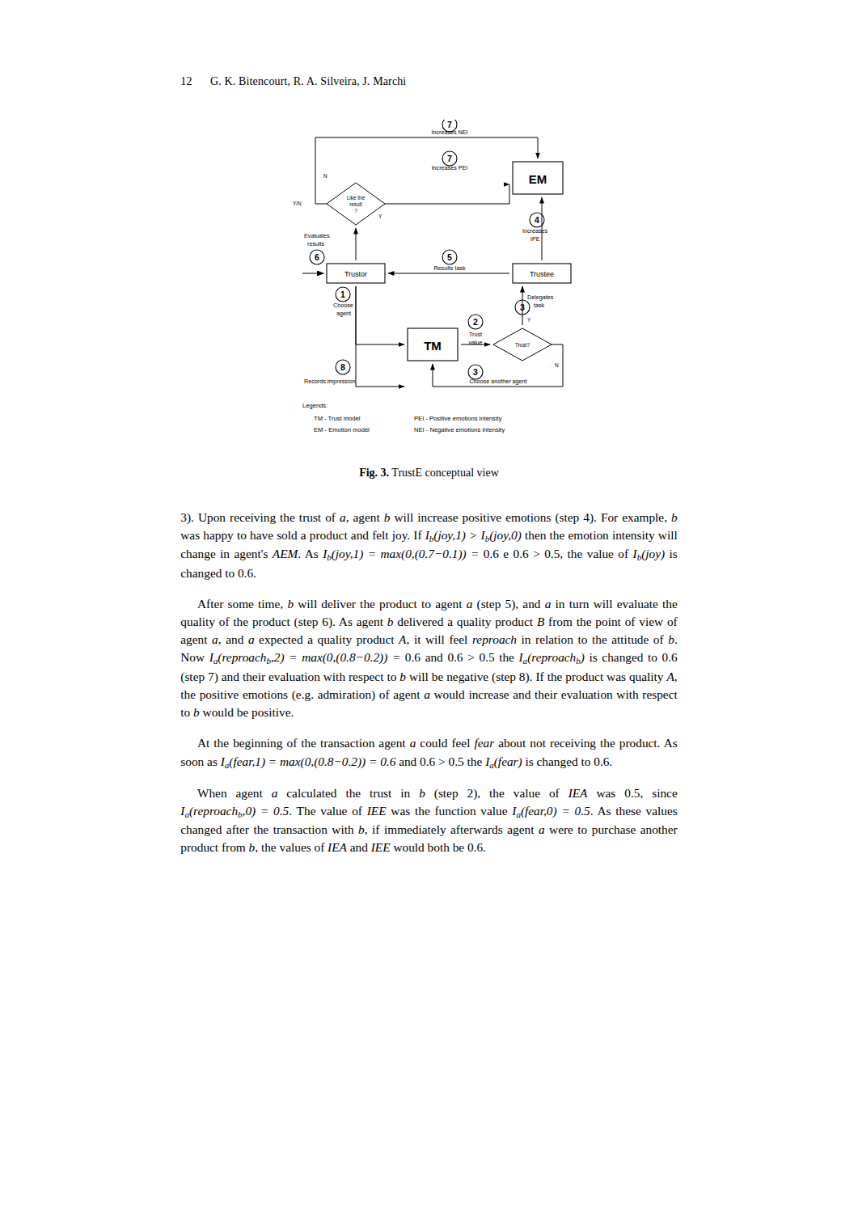12 G. K. Bitencourt, R. A. Silveira, J. Marchi
EM Trustor Trustee TM Like the result ? N Y/N Y Trust? Y N Increases NEI Increases PEI Evaluates results Increases IPE Results task Choose agent Trust value Delegates task Choose another agent Records impression 7 7 6 4 5 1 2 3 3 8 Legends: TM - Trust model EM - Emotion model PEI - Positive emotions intensity NEI - Negative emotions intensity
Fig. 3. TrustE conceptual view
3). Upon receiving the trust of a, agent b will increase positive emotions (step 4). For example, b was happy to have sold a product and felt joy. If Ib(joy,1) > Ib(joy,0) then the emotion intensity will change in agent's AEM. As Ib(joy,1) = max(0,(0.7−0.1)) = 0.6 e 0.6 > 0.5, the value of Ib(joy) is changed to 0.6.
After some time, b will deliver the product to agent a (step 5), and a in turn will evaluate the quality of the product (step 6). As agent b delivered a quality product B from the point of view of agent a, and a expected a quality product A, it will feel reproach in relation to the attitude of b. Now Ia(reproachb,2) = max(0,(0.8−0.2)) = 0.6 and 0.6 > 0.5 the Ia(reproachb) is changed to 0.6 (step 7) and their evaluation with respect to b will be negative (step 8). If the product was quality A, the positive emotions (e.g. admiration) of agent a would increase and their evaluation with respect to b would be positive.
At the beginning of the transaction agent a could feel fear about not receiving the product. As soon as Ia(fear,1) = max(0,(0.8−0.2)) = 0.6 and 0.6 > 0.5 the Ia(fear) is changed to 0.6.
When agent a calculated the trust in b (step 2), the value of IEA was 0.5, since Ia(reproachb,0) = 0.5. The value of IEE was the function value Ia(fear,0) = 0.5. As these values changed after the transaction with b, if immediately afterwards agent a were to purchase another product from b, the values of IEA and IEE would both be 0.6.